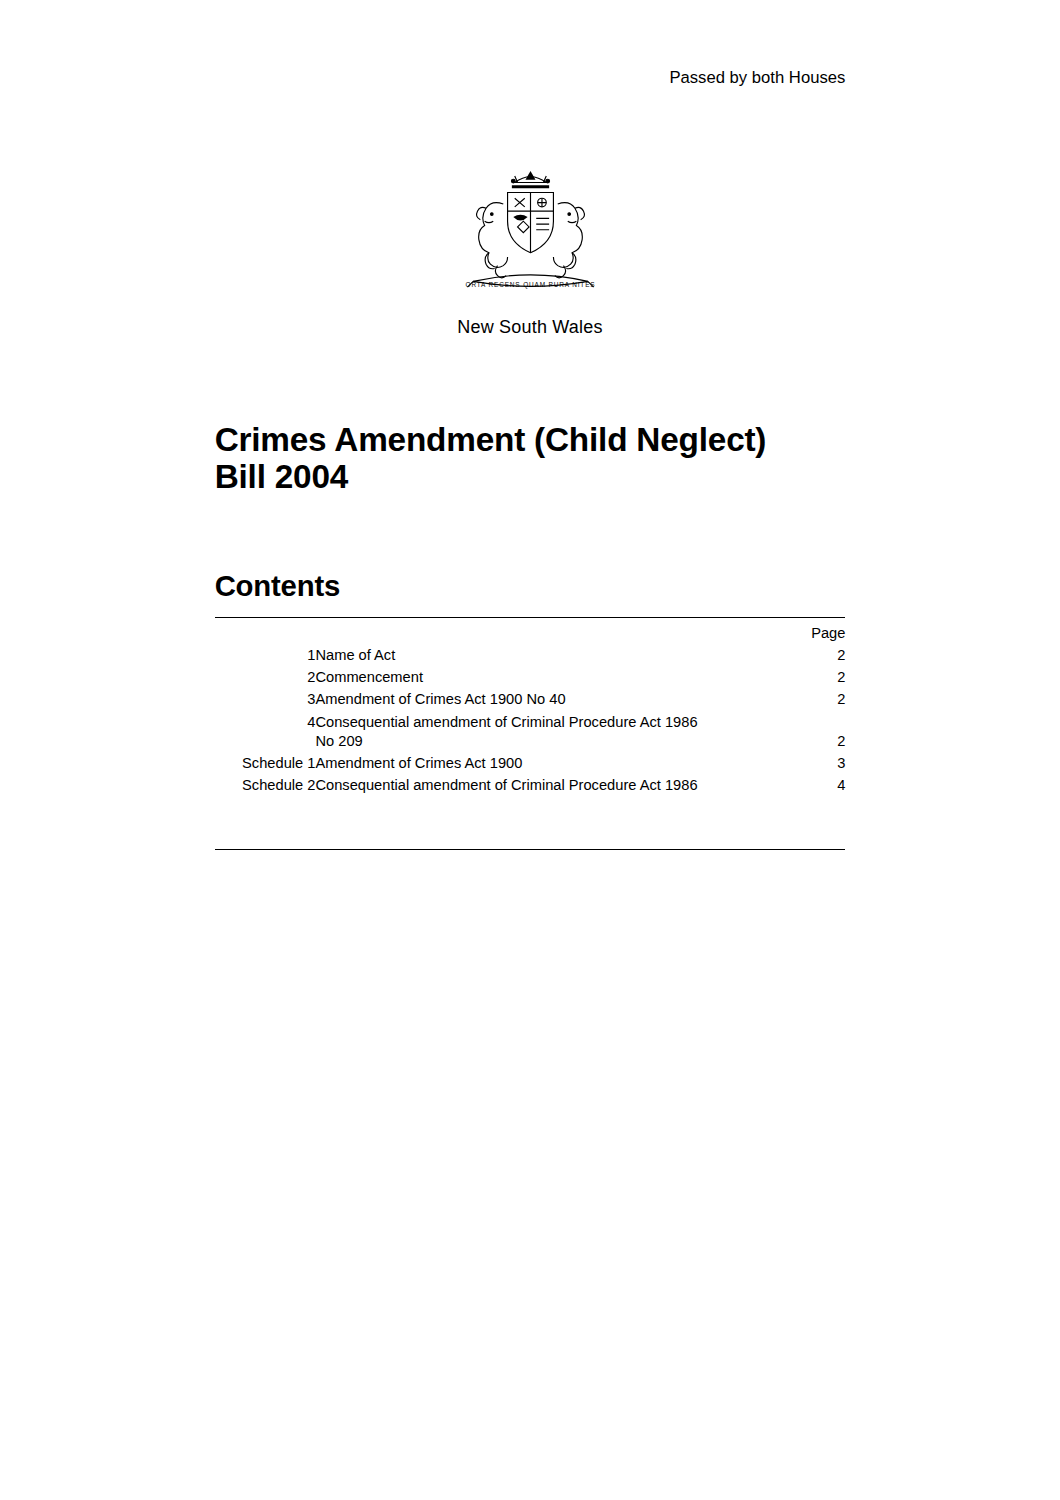Passed by both Houses
ORTA RECENS QUAM PURA NITES
New South Wales
Crimes Amendment (Child Neglect)
Bill 2004
Contents
| | | Page |
| 1 | Name of Act | 2 |
| 2 | Commencement | 2 |
| 3 | Amendment of Crimes Act 1900 No 40 | 2 |
| 4 | Consequential amendment of Criminal Procedure Act 1986 No 209 | 2 |
| Schedule 1 | Amendment of Crimes Act 1900 | 3 |
| Schedule 2 | Consequential amendment of Criminal Procedure Act 1986 | 4 |